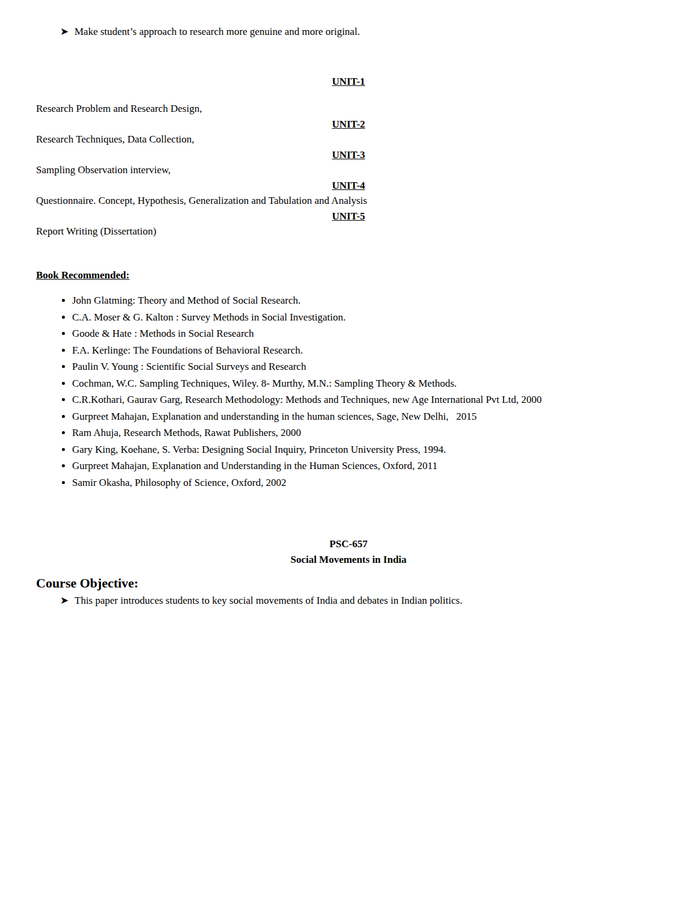Make student’s approach to research more genuine and more original.
UNIT-1
Research Problem and Research Design,
UNIT-2
Research Techniques, Data Collection,
UNIT-3
Sampling Observation interview,
UNIT-4
Questionnaire. Concept, Hypothesis, Generalization and Tabulation and Analysis
UNIT-5
Report Writing (Dissertation)
Book Recommended:
John Glatming: Theory and Method of Social Research.
C.A. Moser & G. Kalton : Survey Methods in Social Investigation.
Goode & Hate : Methods in Social Research
F.A. Kerlinge: The Foundations of Behavioral Research.
Paulin V. Young : Scientific Social Surveys and Research
Cochman, W.C. Sampling Techniques, Wiley. 8- Murthy, M.N.: Sampling Theory & Methods.
C.R.Kothari, Gaurav Garg, Research Methodology: Methods and Techniques, new Age International Pvt Ltd, 2000
Gurpreet Mahajan, Explanation and understanding in the human sciences, Sage, New Delhi, 2015
Ram Ahuja, Research Methods, Rawat Publishers, 2000
Gary King, Koehane, S. Verba: Designing Social Inquiry, Princeton University Press, 1994.
Gurpreet Mahajan, Explanation and Understanding in the Human Sciences, Oxford, 2011
Samir Okasha, Philosophy of Science, Oxford, 2002
PSC-657
Social Movements in India
Course Objective:
This paper introduces students to key social movements of India and debates in Indian politics.